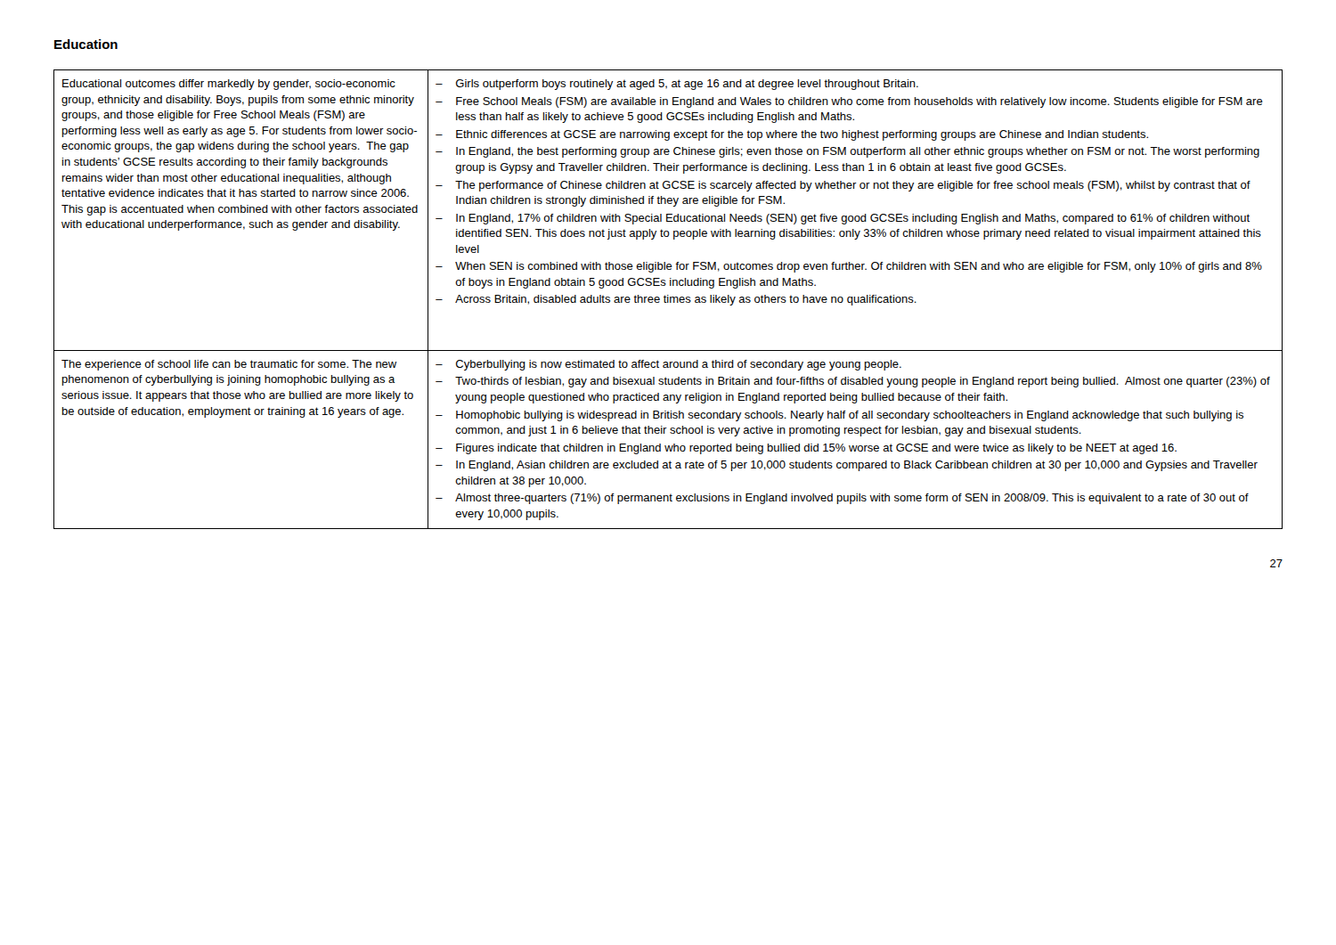Education
| Educational outcomes differ markedly by gender, socio-economic group, ethnicity and disability. Boys, pupils from some ethnic minority groups, and those eligible for Free School Meals (FSM) are performing less well as early as age 5. For students from lower socio-economic groups, the gap widens during the school years. The gap in students’ GCSE results according to their family backgrounds remains wider than most other educational inequalities, although tentative evidence indicates that it has started to narrow since 2006. This gap is accentuated when combined with other factors associated with educational underperformance, such as gender and disability. | Girls outperform boys routinely at aged 5, at age 16 and at degree level throughout Britain. Free School Meals (FSM) are available in England and Wales to children who come from households with relatively low income. Students eligible for FSM are less than half as likely to achieve 5 good GCSEs including English and Maths. Ethnic differences at GCSE are narrowing except for the top where the two highest performing groups are Chinese and Indian students. In England, the best performing group are Chinese girls; even those on FSM outperform all other ethnic groups whether on FSM or not. The worst performing group is Gypsy and Traveller children. Their performance is declining. Less than 1 in 6 obtain at least five good GCSEs. The performance of Chinese children at GCSE is scarcely affected by whether or not they are eligible for free school meals (FSM), whilst by contrast that of Indian children is strongly diminished if they are eligible for FSM. In England, 17% of children with Special Educational Needs (SEN) get five good GCSEs including English and Maths, compared to 61% of children without identified SEN. This does not just apply to people with learning disabilities: only 33% of children whose primary need related to visual impairment attained this level When SEN is combined with those eligible for FSM, outcomes drop even further. Of children with SEN and who are eligible for FSM, only 10% of girls and 8% of boys in England obtain 5 good GCSEs including English and Maths. Across Britain, disabled adults are three times as likely as others to have no qualifications. |
| The experience of school life can be traumatic for some. The new phenomenon of cyberbullying is joining homophobic bullying as a serious issue. It appears that those who are bullied are more likely to be outside of education, employment or training at 16 years of age. | Cyberbullying is now estimated to affect around a third of secondary age young people. Two-thirds of lesbian, gay and bisexual students in Britain and four-fifths of disabled young people in England report being bullied. Almost one quarter (23%) of young people questioned who practiced any religion in England reported being bullied because of their faith. Homophobic bullying is widespread in British secondary schools. Nearly half of all secondary schoolteachers in England acknowledge that such bullying is common, and just 1 in 6 believe that their school is very active in promoting respect for lesbian, gay and bisexual students. Figures indicate that children in England who reported being bullied did 15% worse at GCSE and were twice as likely to be NEET at aged 16. In England, Asian children are excluded at a rate of 5 per 10,000 students compared to Black Caribbean children at 30 per 10,000 and Gypsies and Traveller children at 38 per 10,000. Almost three-quarters (71%) of permanent exclusions in England involved pupils with some form of SEN in 2008/09. This is equivalent to a rate of 30 out of every 10,000 pupils. |
27